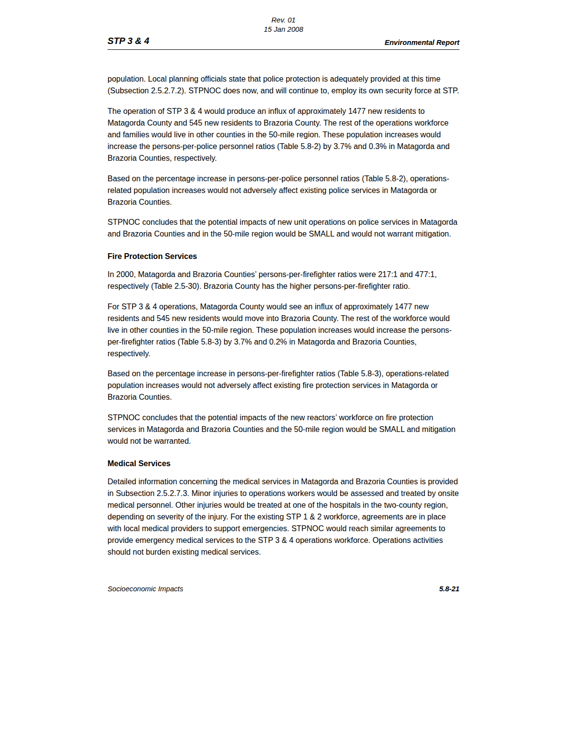Rev. 01
15 Jan 2008
STP 3 & 4
Environmental Report
population. Local planning officials state that police protection is adequately provided at this time (Subsection 2.5.2.7.2). STPNOC does now, and will continue to, employ its own security force at STP.
The operation of STP 3 & 4 would produce an influx of approximately 1477 new residents to Matagorda County and 545 new residents to Brazoria County. The rest of the operations workforce and families would live in other counties in the 50-mile region. These population increases would increase the persons-per-police personnel ratios (Table 5.8-2) by 3.7% and 0.3% in Matagorda and Brazoria Counties, respectively.
Based on the percentage increase in persons-per-police personnel ratios (Table 5.8-2), operations-related population increases would not adversely affect existing police services in Matagorda or Brazoria Counties.
STPNOC concludes that the potential impacts of new unit operations on police services in Matagorda and Brazoria Counties and in the 50-mile region would be SMALL and would not warrant mitigation.
Fire Protection Services
In 2000, Matagorda and Brazoria Counties’ persons-per-firefighter ratios were 217:1 and 477:1, respectively (Table 2.5-30). Brazoria County has the higher persons-per-firefighter ratio.
For STP 3 & 4 operations, Matagorda County would see an influx of approximately 1477 new residents and 545 new residents would move into Brazoria County. The rest of the workforce would live in other counties in the 50-mile region. These population increases would increase the persons-per-firefighter ratios (Table 5.8-3) by 3.7% and 0.2% in Matagorda and Brazoria Counties, respectively.
Based on the percentage increase in persons-per-firefighter ratios (Table 5.8-3), operations-related population increases would not adversely affect existing fire protection services in Matagorda or Brazoria Counties.
STPNOC concludes that the potential impacts of the new reactors’ workforce on fire protection services in Matagorda and Brazoria Counties and the 50-mile region would be SMALL and mitigation would not be warranted.
Medical Services
Detailed information concerning the medical services in Matagorda and Brazoria Counties is provided in Subsection 2.5.2.7.3. Minor injuries to operations workers would be assessed and treated by onsite medical personnel. Other injuries would be treated at one of the hospitals in the two-county region, depending on severity of the injury. For the existing STP 1 & 2 workforce, agreements are in place with local medical providers to support emergencies. STPNOC would reach similar agreements to provide emergency medical services to the STP 3 & 4 operations workforce. Operations activities should not burden existing medical services.
Socioeconomic Impacts
5.8-21